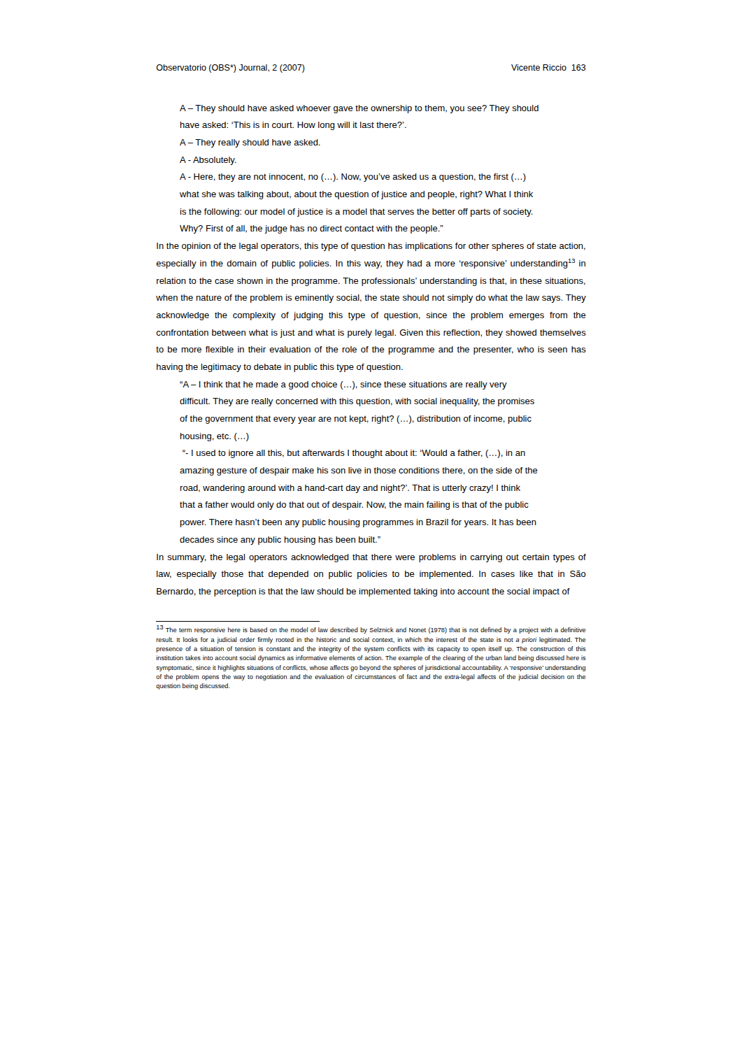Observatorio (OBS*) Journal, 2 (2007) Vicente Riccio 163
A – They should have asked whoever gave the ownership to them, you see? They should
have asked: ‘This is in court. How long will it last there?’.
A – They really should have asked.
A - Absolutely.
A - Here, they are not innocent, no (…). Now, you’ve asked us a question, the first (…)
what she was talking about, about the question of justice and people, right? What I think
is the following: our model of justice is a model that serves the better off parts of society.
Why? First of all, the judge has no direct contact with the people.”
In the opinion of the legal operators, this type of question has implications for other spheres of state action, especially in the domain of public policies. In this way, they had a more ‘responsive’ understanding13 in relation to the case shown in the programme. The professionals’ understanding is that, in these situations, when the nature of the problem is eminently social, the state should not simply do what the law says. They acknowledge the complexity of judging this type of question, since the problem emerges from the confrontation between what is just and what is purely legal. Given this reflection, they showed themselves to be more flexible in their evaluation of the role of the programme and the presenter, who is seen has having the legitimacy to debate in public this type of question.
“A – I think that he made a good choice (…), since these situations are really very
difficult. They are really concerned with this question, with social inequality, the promises
of the government that every year are not kept, right? (…), distribution of income, public
housing, etc. (…)
“- I used to ignore all this, but afterwards I thought about it: ‘Would a father, (…), in an
amazing gesture of despair make his son live in those conditions there, on the side of the
road, wandering around with a hand-cart day and night?’. That is utterly crazy! I think
that a father would only do that out of despair. Now, the main failing is that of the public
power. There hasn’t been any public housing programmes in Brazil for years. It has been
decades since any public housing has been built.”
In summary, the legal operators acknowledged that there were problems in carrying out certain types of law, especially those that depended on public policies to be implemented. In cases like that in São Bernardo, the perception is that the law should be implemented taking into account the social impact of
13 The term responsive here is based on the model of law described by Selznick and Nonet (1978) that is not defined by a project with a definitive result. It looks for a judicial order firmly rooted in the historic and social context, in which the interest of the state is not a priori legitimated. The presence of a situation of tension is constant and the integrity of the system conflicts with its capacity to open itself up. The construction of this institution takes into account social dynamics as informative elements of action. The example of the clearing of the urban land being discussed here is symptomatic, since it highlights situations of conflicts, whose affects go beyond the spheres of jurisdictional accountability. A ‘responsive’ understanding of the problem opens the way to negotiation and the evaluation of circumstances of fact and the extra-legal affects of the judicial decision on the question being discussed.